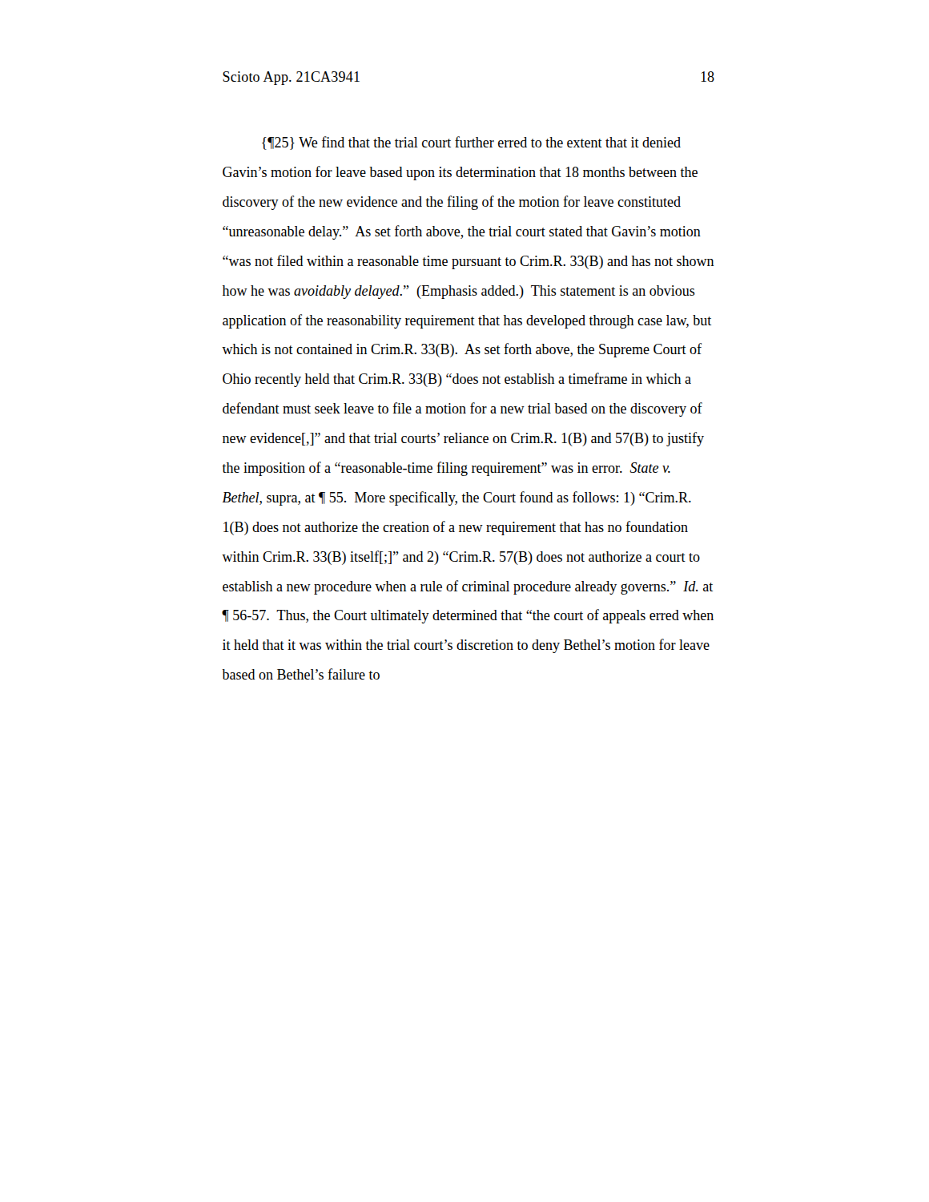Scioto App. 21CA3941
18
{¶25} We find that the trial court further erred to the extent that it denied Gavin’s motion for leave based upon its determination that 18 months between the discovery of the new evidence and the filing of the motion for leave constituted “unreasonable delay.” As set forth above, the trial court stated that Gavin’s motion “was not filed within a reasonable time pursuant to Crim.R. 33(B) and has not shown how he was avoidably delayed.” (Emphasis added.) This statement is an obvious application of the reasonability requirement that has developed through case law, but which is not contained in Crim.R. 33(B). As set forth above, the Supreme Court of Ohio recently held that Crim.R. 33(B) “does not establish a timeframe in which a defendant must seek leave to file a motion for a new trial based on the discovery of new evidence[,]” and that trial courts’ reliance on Crim.R. 1(B) and 57(B) to justify the imposition of a “reasonable-time filing requirement” was in error. State v. Bethel, supra, at ¶ 55. More specifically, the Court found as follows: 1) “Crim.R. 1(B) does not authorize the creation of a new requirement that has no foundation within Crim.R. 33(B) itself[;]” and 2) “Crim.R. 57(B) does not authorize a court to establish a new procedure when a rule of criminal procedure already governs.” Id. at ¶ 56-57. Thus, the Court ultimately determined that “the court of appeals erred when it held that it was within the trial court’s discretion to deny Bethel’s motion for leave based on Bethel’s failure to